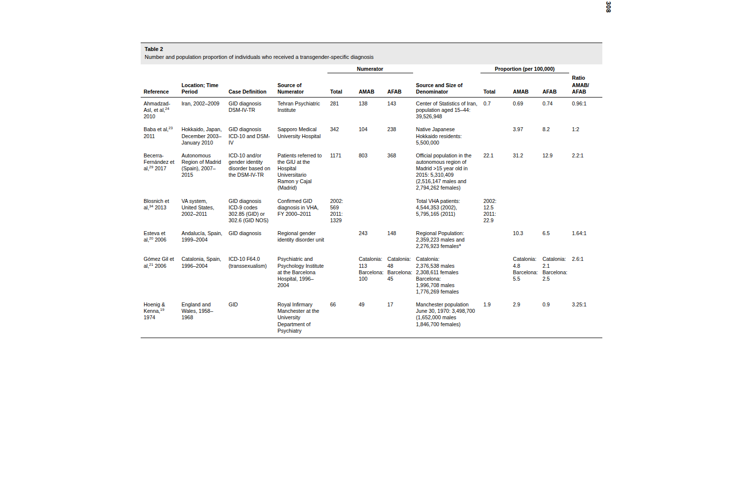308
Table 2
Number and population proportion of individuals who received a transgender-specific diagnosis
| | | | | Numerator | | Proportion (per 100,000) | Ratio |
| --- | --- | --- | --- | --- | --- | --- | --- |
| Reference | Location; Time Period | Case Definition | Source of Numerator | Total | AMAB | AFAB | Source and Size of Denominator | Total | AMAB | AFAB | AMAB/ AFAB |
| Ahmadzad-Asl, et al, 24 2010 | Iran, 2002–2009 | GID diagnosis DSM-IV-TR | Tehran Psychiatric Institute | 281 | 138 | 143 | Center of Statistics of Iran, population aged 15–44: 39,526,948 | 0.7 | 0.69 | 0.74 | 0.96:1 |
| Baba et al, 23 2011 | Hokkaido, Japan, December 2003–January 2010 | GID diagnosis ICD-10 and DSM-IV | Sapporo Medical University Hospital | 342 | 104 | 238 | Native Japanese Hokkaido residents: 5,500,000 | | 3.97 | 8.2 | 1:2 |
| Becerra-Fernández et al, 29 2017 | Autonomous Region of Madrid (Spain), 2007–2015 | ICD-10 and/or gender identity disorder based on the DSM-IV-TR | Patients referred to the GIU at the Hospital Universitario Ramon y Cajal (Madrid) | 1171 | 803 | 368 | Official population in the autonomous region of Madrid >15 year old in 2015: 5,310,409 (2,516,147 males and 2,794,262 females) | 22.1 | 31.2 | 12.9 | 2.2:1 |
| Blosnich et al, 34 2013 | VA system, United States, 2002–2011 | GID diagnosis ICD-9 codes 302.85 (GID) or 302.6 (GID NOS) | Confirmed GID diagnosis in VHA, FY 2000–2011 | 2002: 569 2011: 1329 | | | Total VHA patients: 4,544,353 (2002), 5,795,165 (2011) | 2002: 12.5 2011: 22.9 | | | |
| Esteva et al, 20 2006 | Andalucía, Spain, 1999–2004 | GID diagnosis | Regional gender identity disorder unit | | 243 | 148 | Regional Population: 2,359,223 males and 2,276,923 females a | | 10.3 | 6.5 | 1.64:1 |
| Gómez Gil et al, 21 2006 | Catalonia, Spain, 1996–2004 | ICD-10 F64.0 (transsexualism) | Psychiatric and Psychology Institute at the Barcelona Hospital, 1996–2004 | | Catalonia: 113 Barcelona: 100 | Catalonia: 48 Barcelona: 45 | Catalonia: 2,376,538 males 2,308,611 females Barcelona: 1,996,708 males 1,776,269 females | | Catalonia: 4.8 Barcelona: 5.5 | Catalonia: 2.1 Barcelona: 2.5 | 2.6:1 |
| Hoenig & Kenna, 19 1974 | England and Wales, 1958–1968 | GID | Royal Infirmary Manchester at the University Department of Psychiatry | 66 | 49 | 17 | Manchester population June 30, 1970: 3,498,700 (1,652,000 males 1,846,700 females) | 1.9 | 2.9 | 0.9 | 3.25:1 |